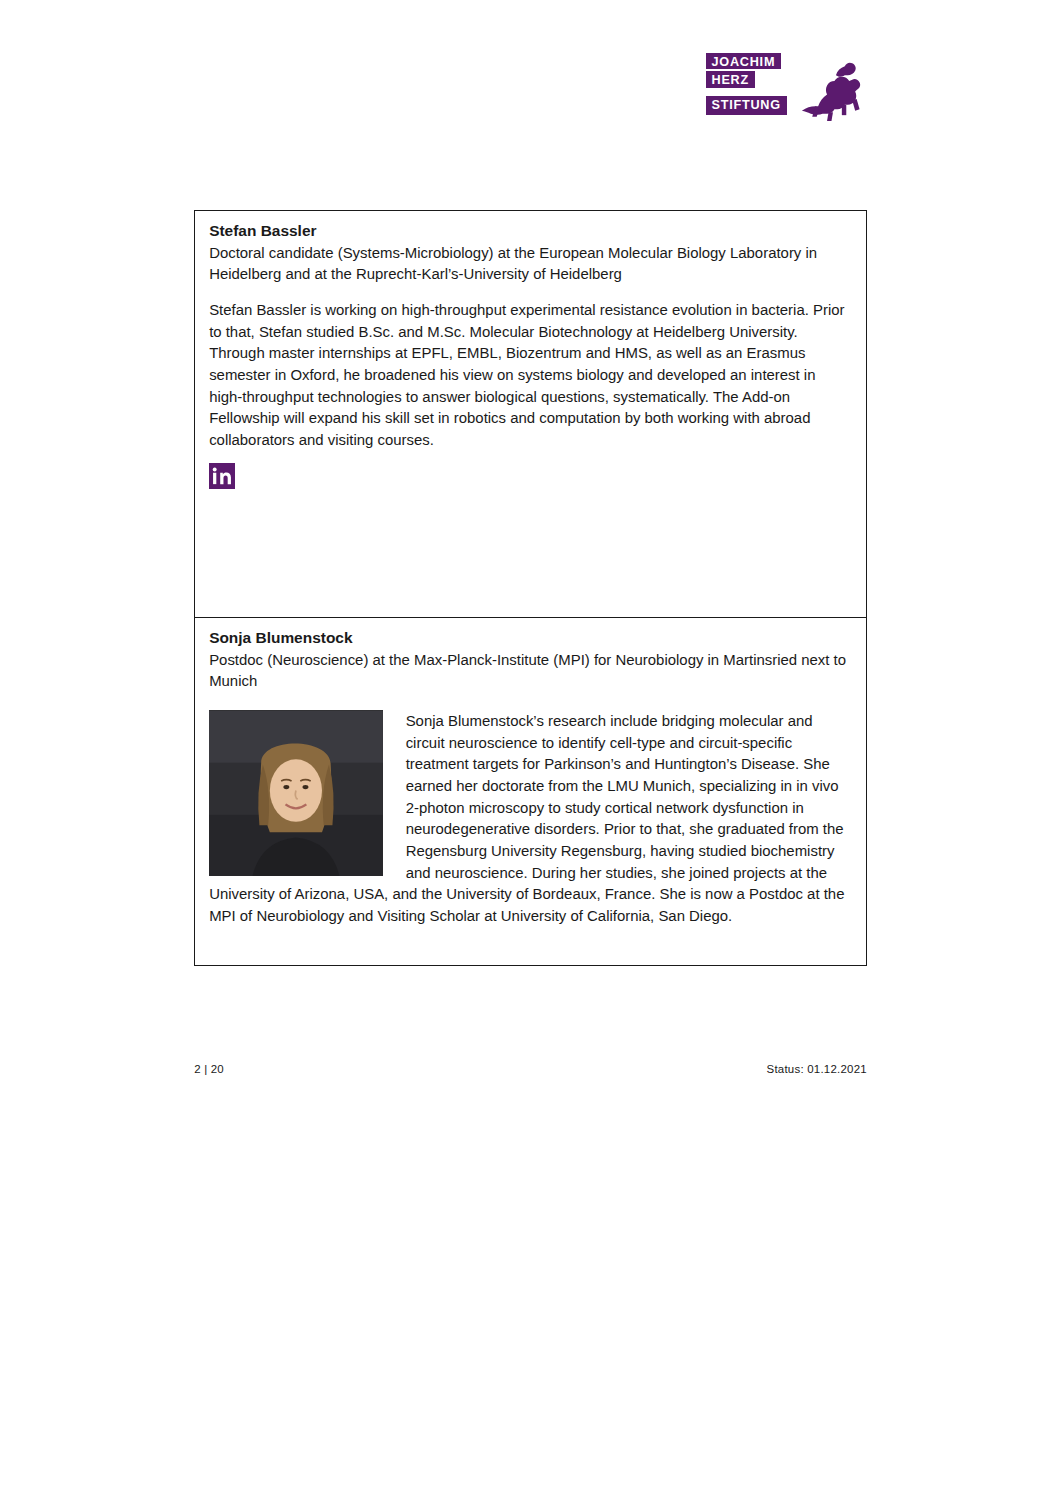Joachim Herz Stiftung
Stefan Bassler
Doctoral candidate (Systems-Microbiology) at the European Molecular Biology Laboratory in Heidelberg and at the Ruprecht-Karl’s-University of Heidelberg
Stefan Bassler is working on high-throughput experimental resistance evolution in bacteria. Prior to that, Stefan studied B.Sc. and M.Sc. Molecular Biotechnology at Heidelberg University. Through master internships at EPFL, EMBL, Biozentrum and HMS, as well as an Erasmus semester in Oxford, he broadened his view on systems biology and developed an interest in high-throughput technologies to answer biological questions, systematically. The Add-on Fellowship will expand his skill set in robotics and computation by both working with abroad collaborators and visiting courses.
Sonja Blumenstock
Postdoc (Neuroscience) at the Max-Planck-Institute (MPI) for Neurobiology in Martinsried next to Munich
Sonja Blumenstock’s research include bridging molecular and circuit neuroscience to identify cell-type and circuit-specific treatment targets for Parkinson’s and Huntington’s Disease. She earned her doctorate from the LMU Munich, specializing in in vivo 2-photon microscopy to study cortical network dysfunction in neurodegenerative disorders. Prior to that, she graduated from the Regensburg University Regensburg, having studied biochemistry and neuroscience. During her studies, she joined projects at the University of Arizona, USA, and the University of Bordeaux, France. She is now a Postdoc at the MPI of Neurobiology and Visiting Scholar at University of California, San Diego.
2 | 20
Status: 01.12.2021